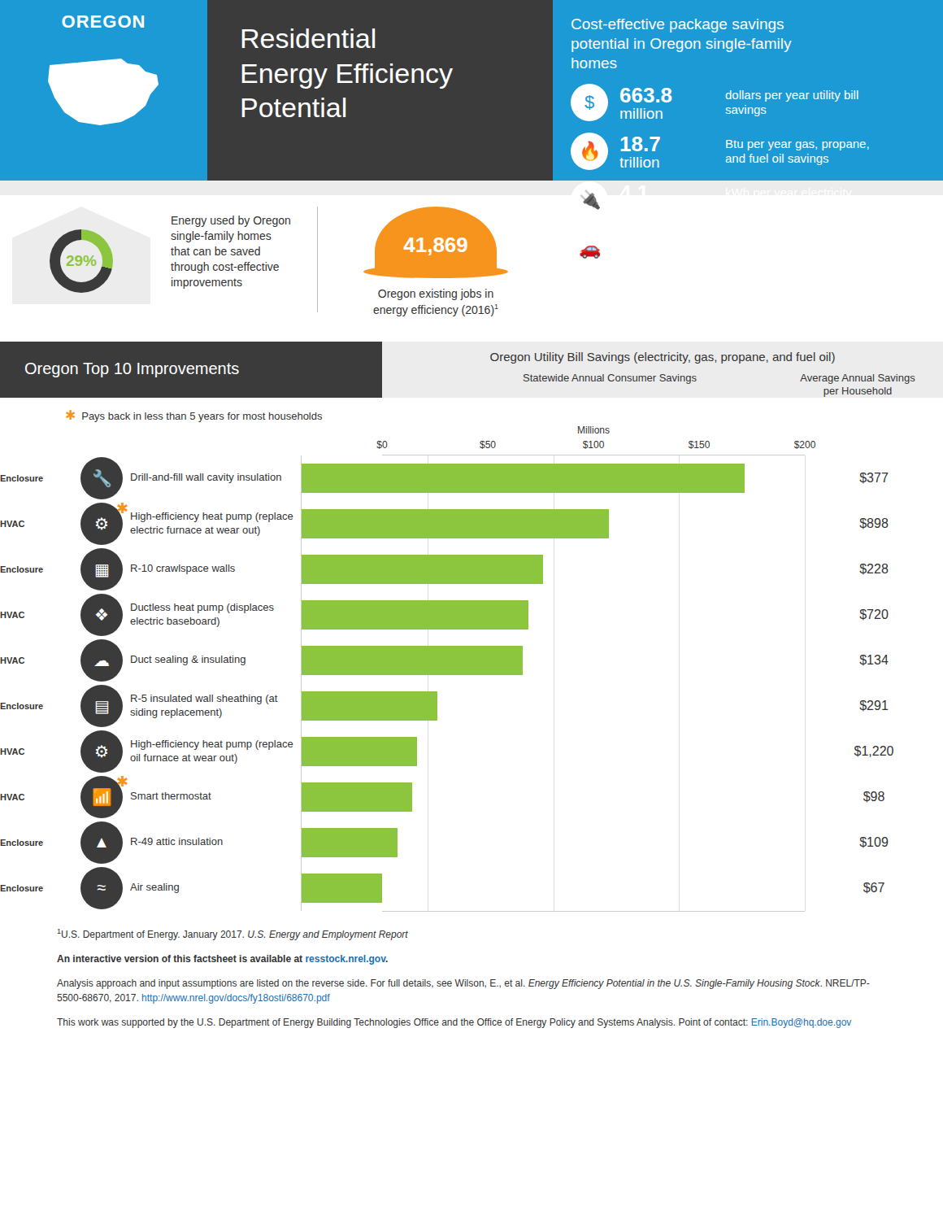OREGON
Residential
Energy Efficiency
Potential
Cost-effective package savings
potential in Oregon single-family
homes
$
663.8million
dollars per year utility bill savings
🔥
18.7trillion
Btu per year gas, propane, and fuel oil savings
🔌
4.1billion
kWh per year electricity savings
🚗
883,823
cars of pollution reduction
29%
Energy used by Oregon single-family homes that can be saved through cost-effective improvements
41,869
Oregon existing jobs in
energy efficiency (2016)1
Oregon Top 10 Improvements
Oregon Utility Bill Savings (electricity, gas, propane, and fuel oil)
Statewide Annual Consumer Savings
Average Annual Savings
per Household
✱ Pays back in less than 5 years for most households
Millions
$0
$50
$100
$150
$200
| Enclosure | 🔧 | Drill-and-fill wall cavity insulation | | $377 |
| HVAC | ✱ ⚙ | High-efficiency heat pump (replace electric furnace at wear out) | | $898 |
| Enclosure | ▦ | R-10 crawlspace walls | | $228 |
| HVAC | ❖ | Ductless heat pump (displaces electric baseboard) | | $720 |
| HVAC | ☁ | Duct sealing & insulating | | $134 |
| Enclosure | ▤ | R-5 insulated wall sheathing (at siding replacement) | | $291 |
| HVAC | ⚙ | High-efficiency heat pump (replace oil furnace at wear out) | | $1,220 |
| HVAC | ✱ 📶 | Smart thermostat | | $98 |
| Enclosure | ▲ | R-49 attic insulation | | $109 |
| Enclosure | ≈ | Air sealing | | $67 |
1 U.S. Department of Energy. January 2017. U.S. Energy and Employment Report
An interactive version of this factsheet is available at resstock.nrel.gov.
Analysis approach and input assumptions are listed on the reverse side. For full details, see Wilson, E., et al. Energy Efficiency Potential in the U.S. Single-Family Housing Stock. NREL/TP-5500-68670, 2017. http://www.nrel.gov/docs/fy18osti/68670.pdf
This work was supported by the U.S. Department of Energy Building Technologies Office and the Office of Energy Policy and Systems Analysis. Point of contact: Erin.Boyd@hq.doe.gov